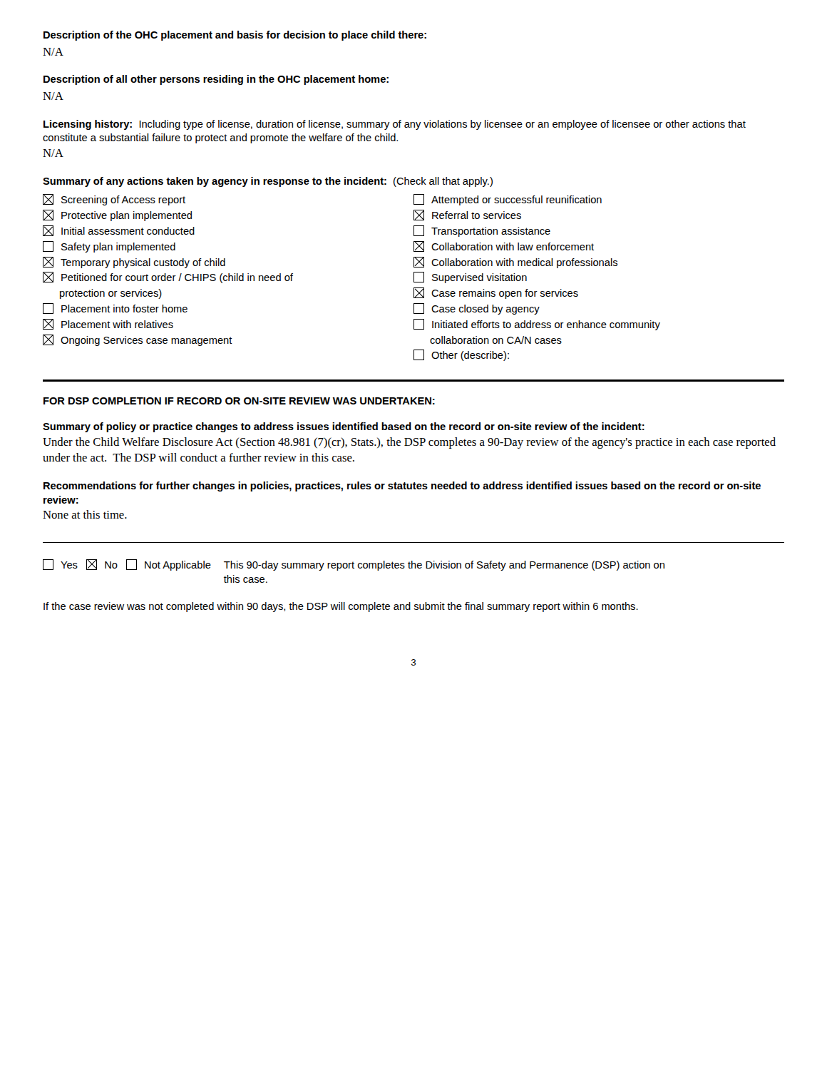Description of the OHC placement and basis for decision to place child there:
N/A
Description of all other persons residing in the OHC placement home:
N/A
Licensing history: Including type of license, duration of license, summary of any violations by licensee or an employee of licensee or other actions that constitute a substantial failure to protect and promote the welfare of the child.
N/A
Summary of any actions taken by agency in response to the incident: (Check all that apply.)
| Screening of Access report | Attempted or successful reunification |
| Protective plan implemented | Referral to services |
| Initial assessment conducted | Transportation assistance |
| Safety plan implemented | Collaboration with law enforcement |
| Temporary physical custody of child | Collaboration with medical professionals |
| Petitioned for court order / CHIPS (child in need of | Supervised visitation |
| protection or services) | Case remains open for services |
| Placement into foster home | Case closed by agency |
| Placement with relatives | Initiated efforts to address or enhance community |
| Ongoing Services case management | collaboration on CA/N cases |
| | Other (describe): |
FOR DSP COMPLETION IF RECORD OR ON-SITE REVIEW WAS UNDERTAKEN:
Summary of policy or practice changes to address issues identified based on the record or on-site review of the incident:
Under the Child Welfare Disclosure Act (Section 48.981 (7)(cr), Stats.), the DSP completes a 90-Day review of the agency's practice in each case reported under the act. The DSP will conduct a further review in this case.
Recommendations for further changes in policies, practices, rules or statutes needed to address identified issues based on the record or on-site review:
None at this time.
Yes No Not Applicable
This 90-day summary report completes the Division of Safety and Permanence (DSP) action on this case.
If the case review was not completed within 90 days, the DSP will complete and submit the final summary report within 6 months.
3